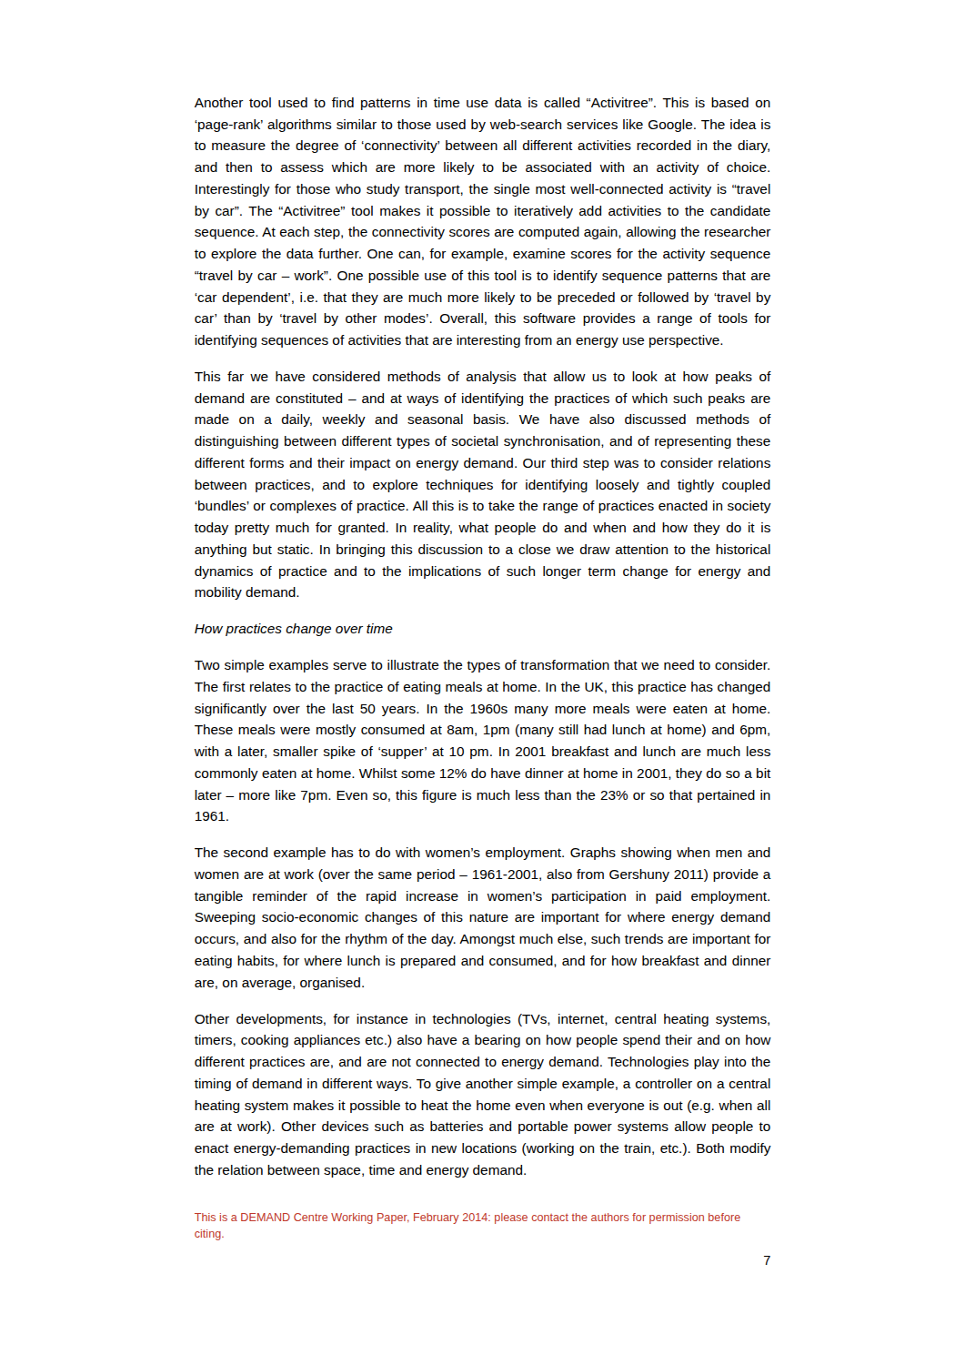Another tool used to find patterns in time use data is called “Activitree”. This is based on ‘page-rank’ algorithms similar to those used by web-search services like Google. The idea is to measure the degree of ‘connectivity’ between all different activities recorded in the diary, and then to assess which are more likely to be associated with an activity of choice. Interestingly for those who study transport, the single most well-connected activity is “travel by car”. The “Activitree” tool makes it possible to iteratively add activities to the candidate sequence. At each step, the connectivity scores are computed again, allowing the researcher to explore the data further. One can, for example, examine scores for the activity sequence “travel by car – work”. One possible use of this tool is to identify sequence patterns that are ‘car dependent’, i.e. that they are much more likely to be preceded or followed by ‘travel by car’ than by ‘travel by other modes’. Overall, this software provides a range of tools for identifying sequences of activities that are interesting from an energy use perspective.
This far we have considered methods of analysis that allow us to look at how peaks of demand are constituted – and at ways of identifying the practices of which such peaks are made on a daily, weekly and seasonal basis. We have also discussed methods of distinguishing between different types of societal synchronisation, and of representing these different forms and their impact on energy demand. Our third step was to consider relations between practices, and to explore techniques for identifying loosely and tightly coupled ‘bundles’ or complexes of practice. All this is to take the range of practices enacted in society today pretty much for granted. In reality, what people do and when and how they do it is anything but static. In bringing this discussion to a close we draw attention to the historical dynamics of practice and to the implications of such longer term change for energy and mobility demand.
How practices change over time
Two simple examples serve to illustrate the types of transformation that we need to consider. The first relates to the practice of eating meals at home. In the UK, this practice has changed significantly over the last 50 years. In the 1960s many more meals were eaten at home. These meals were mostly consumed at 8am, 1pm (many still had lunch at home) and 6pm, with a later, smaller spike of ‘supper’ at 10 pm. In 2001 breakfast and lunch are much less commonly eaten at home. Whilst some 12% do have dinner at home in 2001, they do so a bit later – more like 7pm. Even so, this figure is much less than the 23% or so that pertained in 1961.
The second example has to do with women’s employment. Graphs showing when men and women are at work (over the same period – 1961-2001, also from Gershuny 2011) provide a tangible reminder of the rapid increase in women’s participation in paid employment. Sweeping socio-economic changes of this nature are important for where energy demand occurs, and also for the rhythm of the day. Amongst much else, such trends are important for eating habits, for where lunch is prepared and consumed, and for how breakfast and dinner are, on average, organised.
Other developments, for instance in technologies (TVs, internet, central heating systems, timers, cooking appliances etc.) also have a bearing on how people spend their and on how different practices are, and are not connected to energy demand. Technologies play into the timing of demand in different ways. To give another simple example, a controller on a central heating system makes it possible to heat the home even when everyone is out (e.g. when all are at work). Other devices such as batteries and portable power systems allow people to enact energy-demanding practices in new locations (working on the train, etc.). Both modify the relation between space, time and energy demand.
This is a DEMAND Centre Working Paper, February 2014: please contact the authors for permission before citing.
7